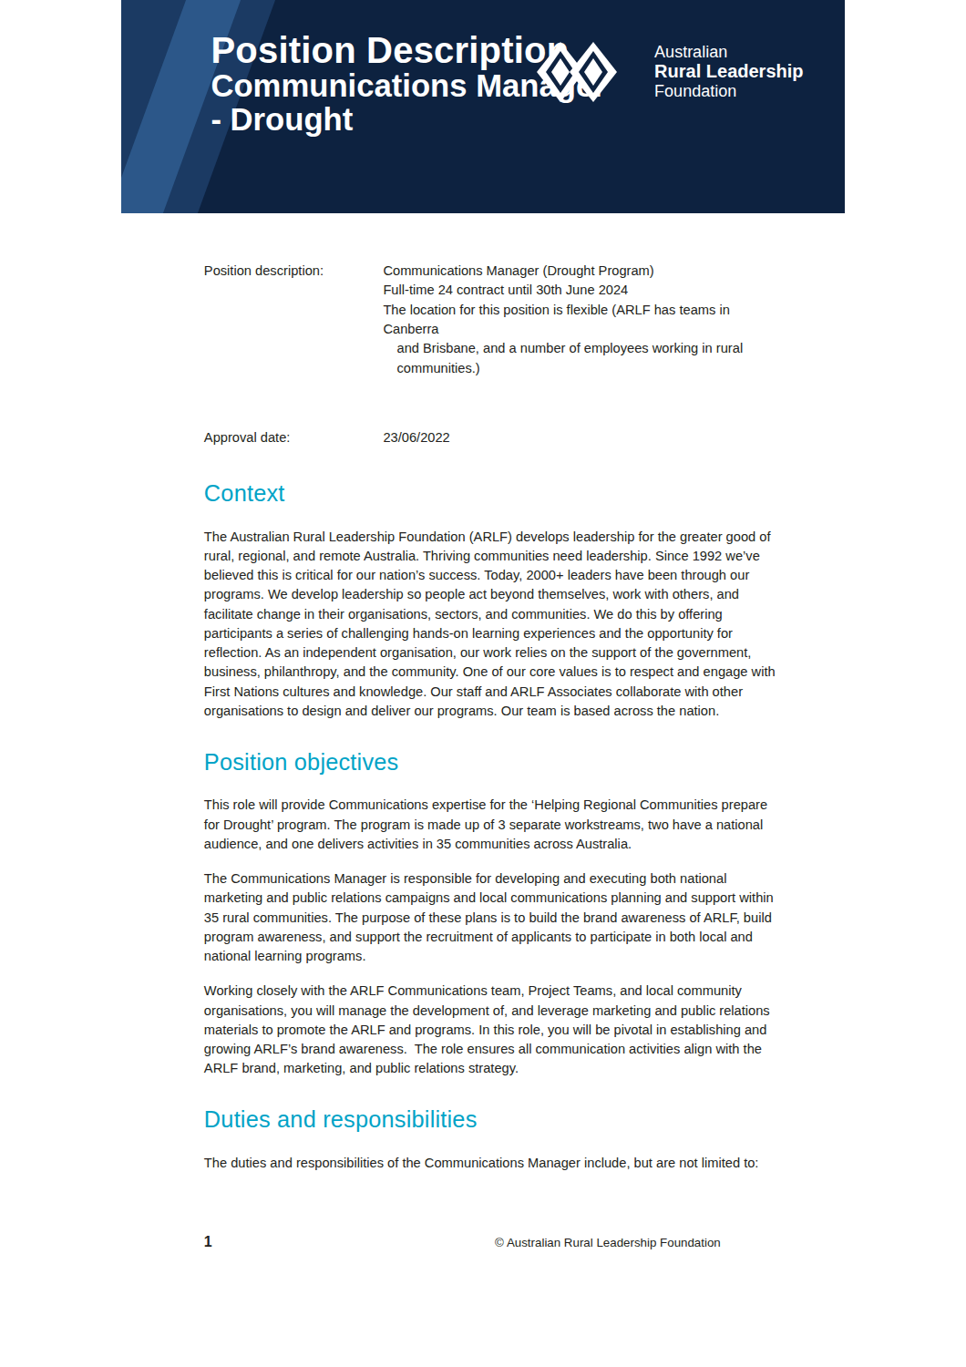Position Description
Communications Manager
- Drought
Australian Rural Leadership Foundation
| Position description: | Communications Manager (Drought Program) Full-time 24 contract until 30th June 2024 The location for this position is flexible (ARLF has teams in Canberra and Brisbane, and a number of employees working in rural communities.) |
| Approval date: | 23/06/2022 |
Context
The Australian Rural Leadership Foundation (ARLF) develops leadership for the greater good of rural, regional, and remote Australia. Thriving communities need leadership. Since 1992 we’ve believed this is critical for our nation’s success. Today, 2000+ leaders have been through our programs. We develop leadership so people act beyond themselves, work with others, and facilitate change in their organisations, sectors, and communities. We do this by offering participants a series of challenging hands-on learning experiences and the opportunity for reflection. As an independent organisation, our work relies on the support of the government, business, philanthropy, and the community. One of our core values is to respect and engage with First Nations cultures and knowledge. Our staff and ARLF Associates collaborate with other organisations to design and deliver our programs. Our team is based across the nation.
Position objectives
This role will provide Communications expertise for the ‘Helping Regional Communities prepare for Drought’ program. The program is made up of 3 separate workstreams, two have a national audience, and one delivers activities in 35 communities across Australia.
The Communications Manager is responsible for developing and executing both national marketing and public relations campaigns and local communications planning and support within 35 rural communities. The purpose of these plans is to build the brand awareness of ARLF, build program awareness, and support the recruitment of applicants to participate in both local and national learning programs.
Working closely with the ARLF Communications team, Project Teams, and local community organisations, you will manage the development of, and leverage marketing and public relations materials to promote the ARLF and programs. In this role, you will be pivotal in establishing and growing ARLF’s brand awareness. The role ensures all communication activities align with the ARLF brand, marketing, and public relations strategy.
Duties and responsibilities
The duties and responsibilities of the Communications Manager include, but are not limited to:
1 © Australian Rural Leadership Foundation